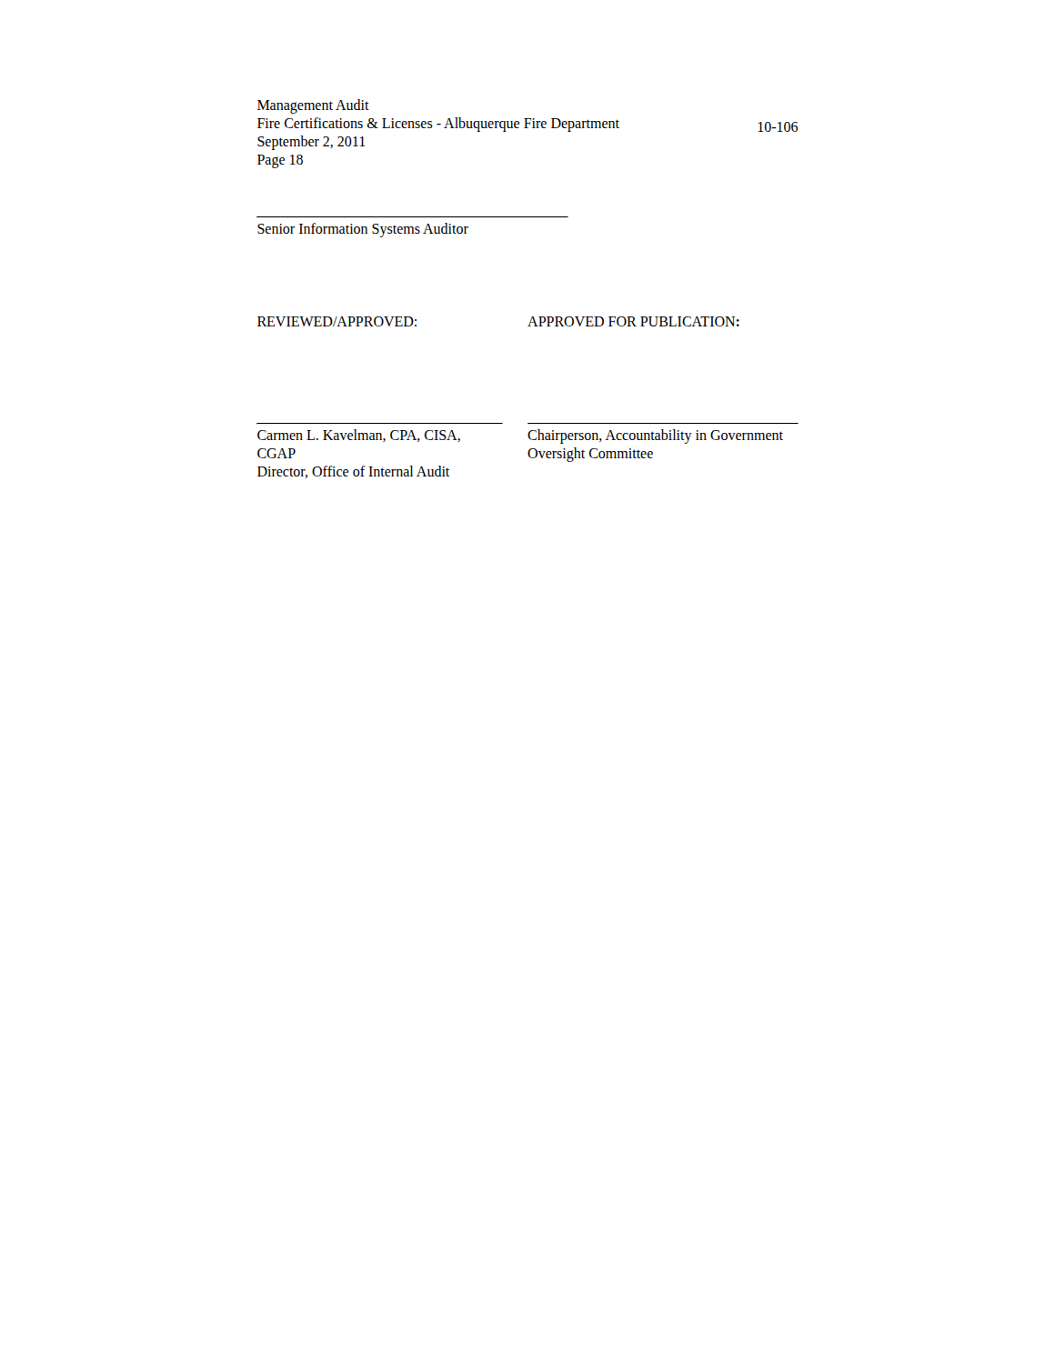Management Audit
Fire Certifications & Licenses - Albuquerque Fire Department
September 2, 2011
Page 18
10-106
Senior Information Systems Auditor
REVIEWED/APPROVED:
Carmen L. Kavelman, CPA, CISA, CGAP Director, Office of Internal Audit
APPROVED FOR PUBLICATION:
Chairperson, Accountability in Government Oversight Committee